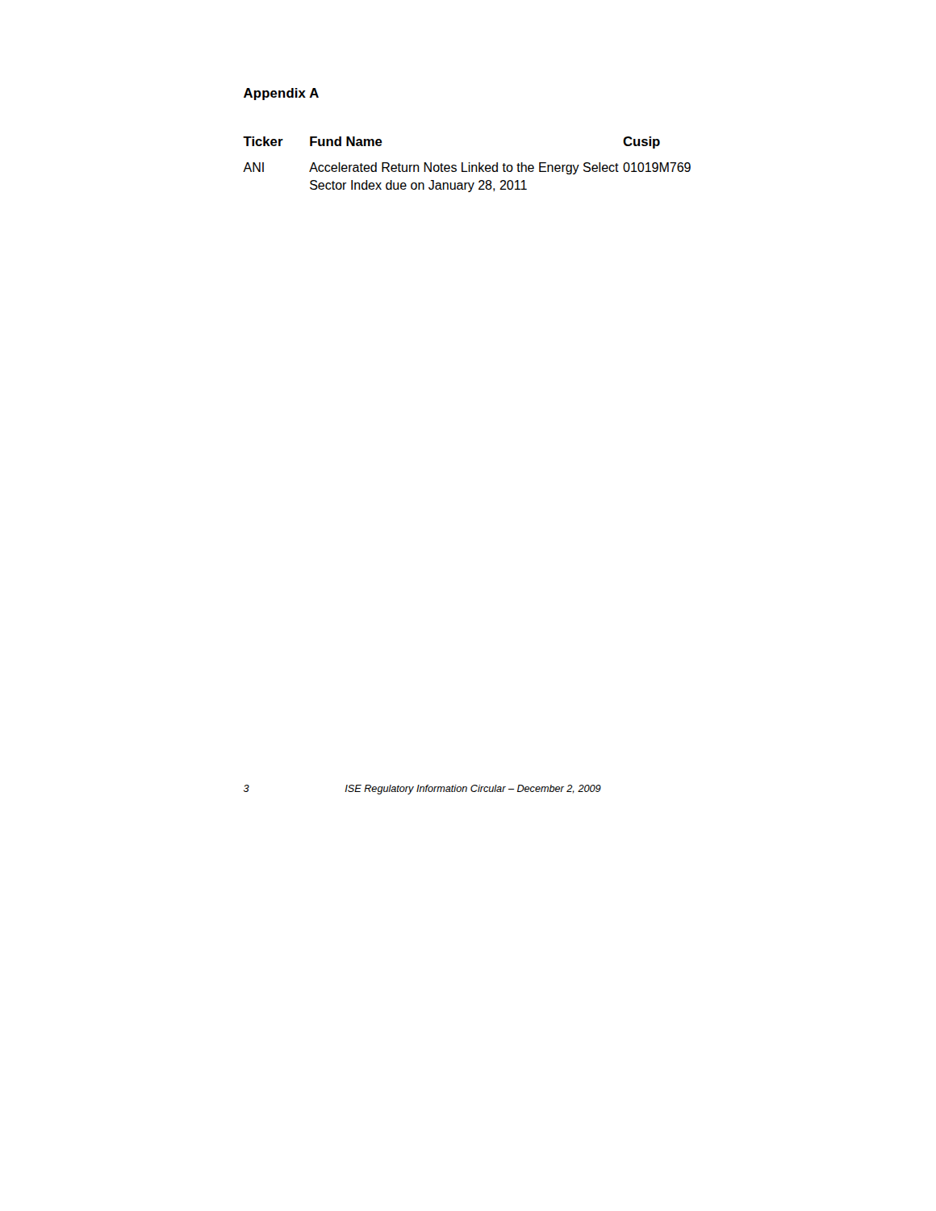Appendix A
| Ticker | Fund Name | Cusip |
| --- | --- | --- |
| ANI | Accelerated Return Notes Linked to the Energy Select Sector Index due on January 28, 2011 | 01019M769 |
3 ISE Regulatory Information Circular – December 2, 2009